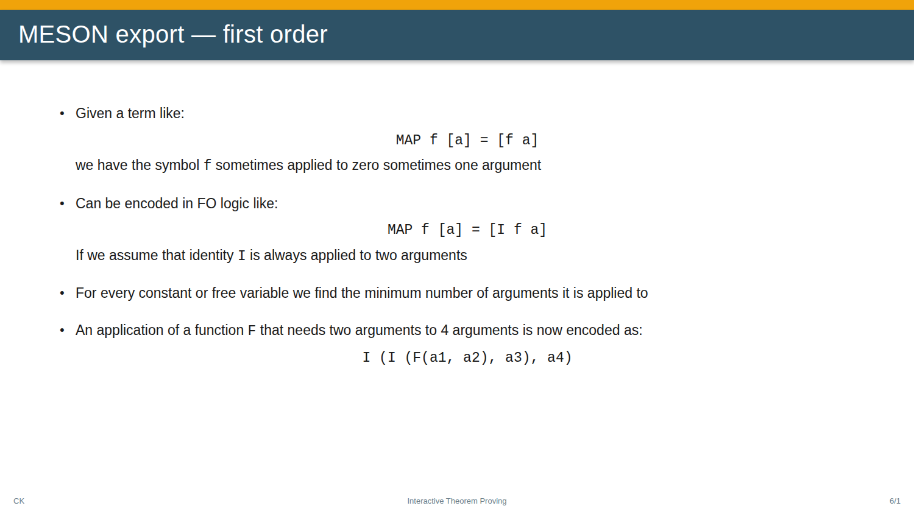MESON export — first order
Given a term like:
MAP f [a] = [f a]
we have the symbol f sometimes applied to zero sometimes one argument
Can be encoded in FO logic like:
MAP f [a] = [I f a]
If we assume that identity I is always applied to two arguments
For every constant or free variable we find the minimum number of arguments it is applied to
An application of a function F that needs two arguments to 4 arguments is now encoded as:
I (I (F(a1, a2), a3), a4)
CK
Interactive Theorem Proving
6/1